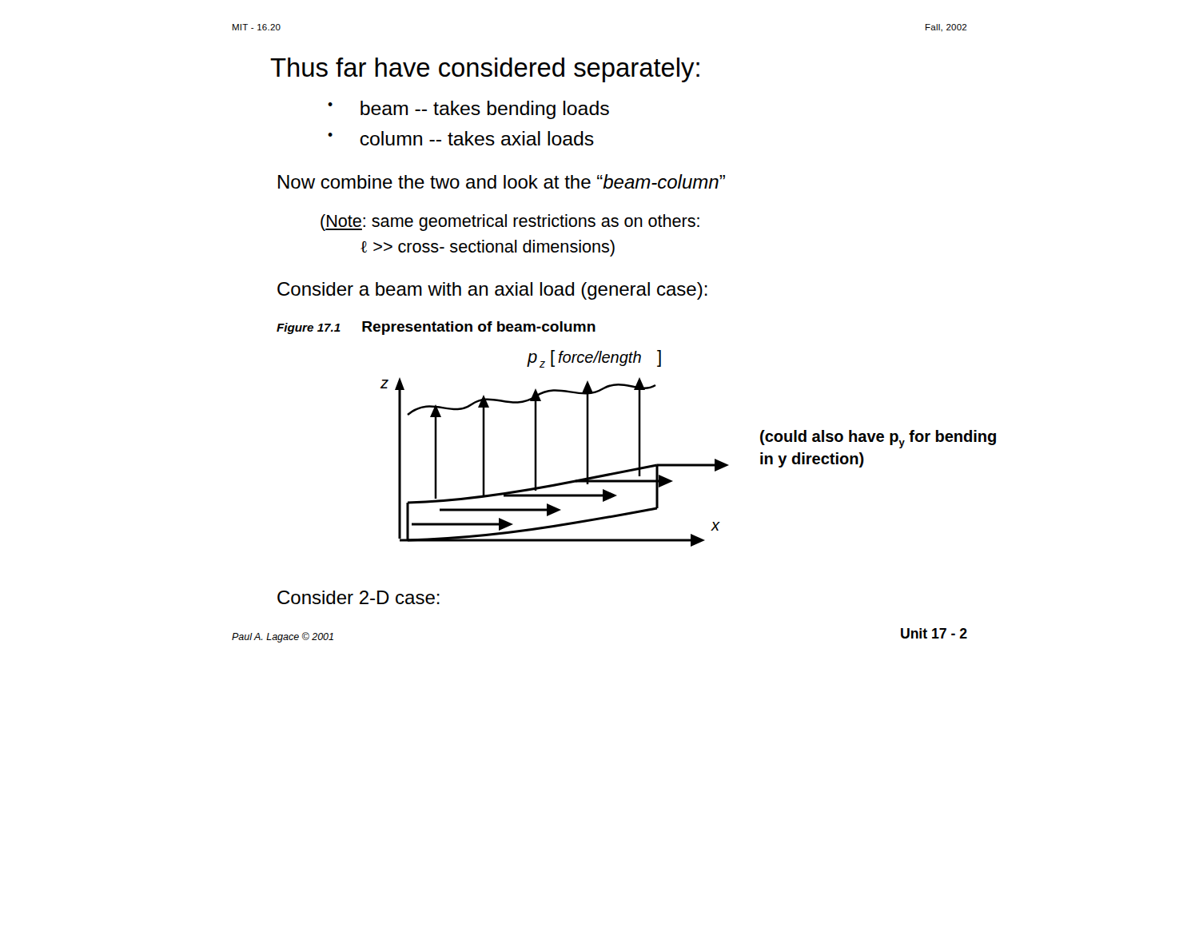MIT - 16.20 Fall, 2002
Thus far have considered separately:
beam -- takes bending loads
column -- takes axial loads
Now combine the two and look at the “beam-column”
(Note: same geometrical restrictions as on others:
ℓ >> cross- sectional dimensions)
Consider a beam with an axial load (general case):
Figure 17.1 Representation of beam-column
z p z [ force/length ] x
(could also have py for bending in y direction)
Consider 2-D case:
Paul A. Lagace © 2001 Unit 17 - 2